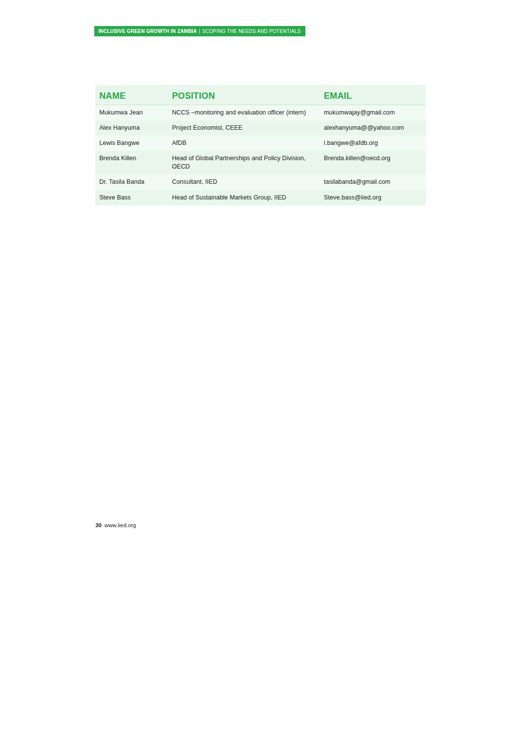INCLUSIVE GREEN GROWTH IN ZAMBIA|SCOPING THE NEEDS AND POTENTIALS
| NAME | POSITION | EMAIL |
| --- | --- | --- |
| Mukumwa Jean | NCCS –monitoring and evaluation officer (intern) | mukumwajay@gmail.com |
| Alex Hanyuma | Project Economist, CEEE | alexhanyuma@@yahoo.com |
| Lewis Bangwe | AfDB | l.bangwe@afdb.org |
| Brenda Killen | Head of Global Partnerships and Policy Division, OECD | Brenda.killen@oecd.org |
| Dr. Tasila Banda | Consultant, IIED | tasilabanda@gmail.com |
| Steve Bass | Head of Sustainable Markets Group, IIED | Steve.bass@iied.org |
30 www.iied.org